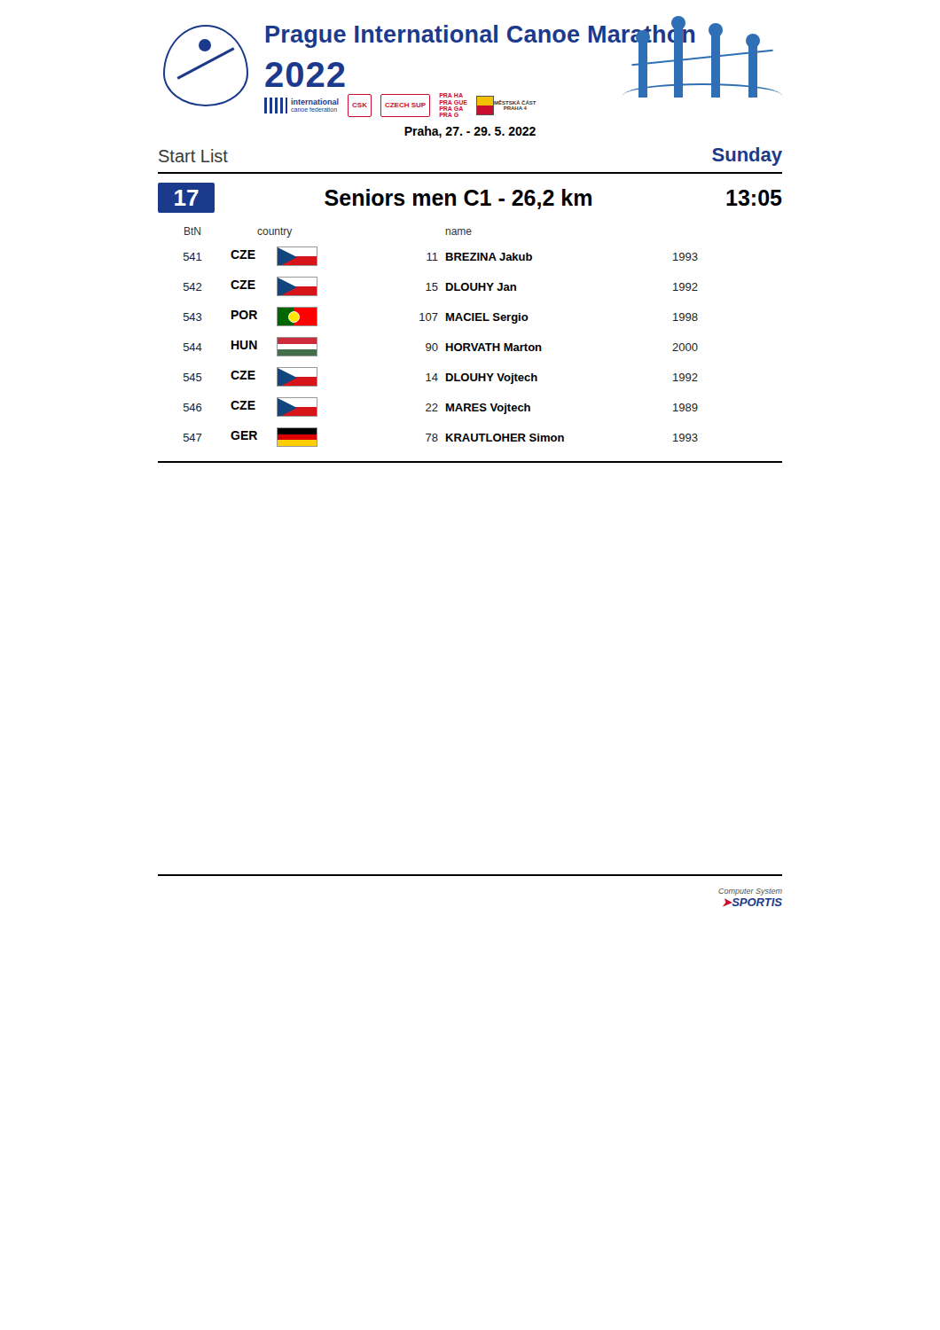Prague International Canoe Marathon
2022
internationalcanoe federation CSK CZECH SUP PRA HA
PRA GUE
PRA GA
PRA G MĚSTSKÁ ČÁST
PRAHA 4
Praha, 27. - 29. 5. 2022
Start List
Sunday
17
Seniors men C1 - 26,2 km
13:05
| BtN | country | | name | |
| --- | --- | --- | --- | --- |
| 541 | CZE | 11 | BREZINA Jakub | 1993 |
| 542 | CZE | 15 | DLOUHY Jan | 1992 |
| 543 | POR | 107 | MACIEL Sergio | 1998 |
| 544 | HUN | 90 | HORVATH Marton | 2000 |
| 545 | CZE | 14 | DLOUHY Vojtech | 1992 |
| 546 | CZE | 22 | MARES Vojtech | 1989 |
| 547 | GER | 78 | KRAUTLOHER Simon | 1993 |
Computer System
➤SPORTIS